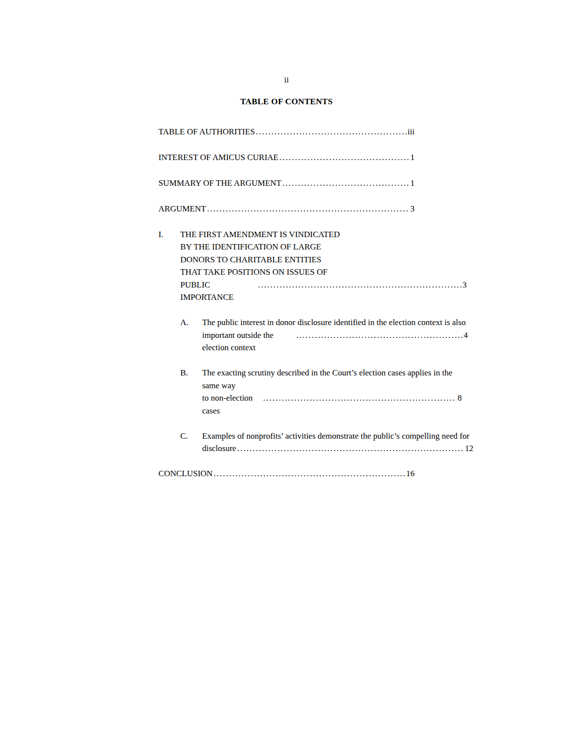ii
TABLE OF CONTENTS
TABLE OF AUTHORITIES ......................................................................... iii
INTEREST OF AMICUS CURIAE ......................................................................... 1
SUMMARY OF THE ARGUMENT ......................................................................... 1
ARGUMENT ......................................................................... 3
I.
THE FIRST AMENDMENT IS VINDICATED BY THE IDENTIFICATION OF LARGE DONORS TO CHARITABLE ENTITIES THAT TAKE POSITIONS ON ISSUES OF
PUBLIC IMPORTANCE ......................................................................... 3
A.
The public interest in donor disclosure identified in the election context is also
important outside the election context ......................................................................... 4
B.
The exacting scrutiny described in the Court’s election cases applies in the same way
to non-election cases ......................................................................... 8
C.
Examples of nonprofits’ activities demonstrate the public’s compelling need for
disclosure ......................................................................... 12
CONCLUSION ......................................................................... 16